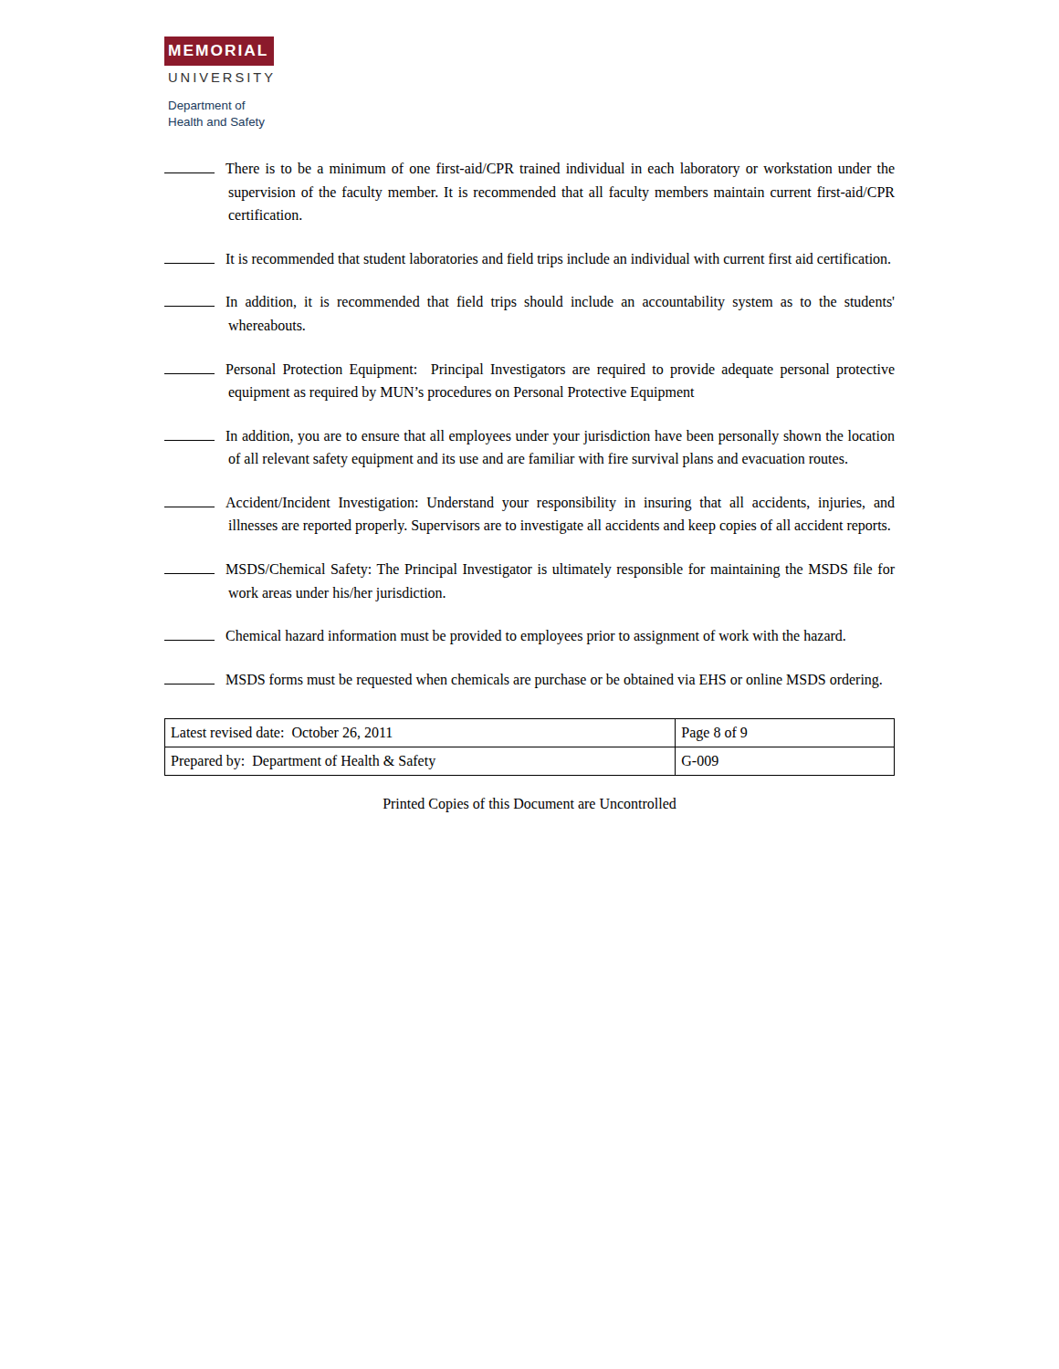MEMORIAL
UNIVERSITY
Department of
Health and Safety
There is to be a minimum of one first-aid/CPR trained individual in each laboratory or workstation under the supervision of the faculty member. It is recommended that all faculty members maintain current first-aid/CPR certification.
It is recommended that student laboratories and field trips include an individual with current first aid certification.
In addition, it is recommended that field trips should include an accountability system as to the students' whereabouts.
Personal Protection Equipment: Principal Investigators are required to provide adequate personal protective equipment as required by MUN’s procedures on Personal Protective Equipment
In addition, you are to ensure that all employees under your jurisdiction have been personally shown the location of all relevant safety equipment and its use and are familiar with fire survival plans and evacuation routes.
Accident/Incident Investigation: Understand your responsibility in insuring that all accidents, injuries, and illnesses are reported properly. Supervisors are to investigate all accidents and keep copies of all accident reports.
MSDS/Chemical Safety: The Principal Investigator is ultimately responsible for maintaining the MSDS file for work areas under his/her jurisdiction.
Chemical hazard information must be provided to employees prior to assignment of work with the hazard.
MSDS forms must be requested when chemicals are purchase or be obtained via EHS or online MSDS ordering.
| Latest revised date: October 26, 2011 | Page 8 of 9 |
| Prepared by: Department of Health & Safety | G-009 |
Printed Copies of this Document are Uncontrolled